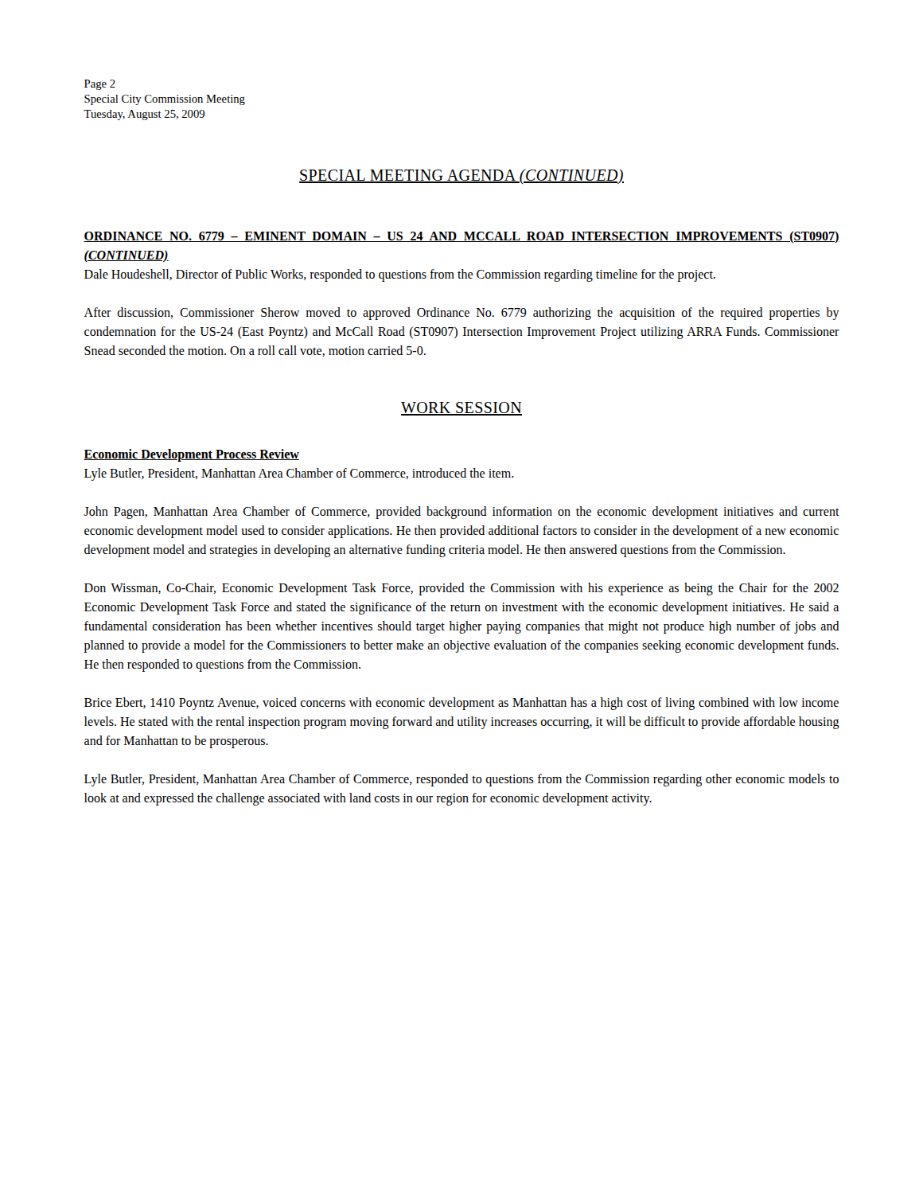Page 2
Special City Commission Meeting
Tuesday, August 25, 2009
SPECIAL MEETING AGENDA (CONTINUED)
ORDINANCE NO. 6779 – EMINENT DOMAIN – US 24 AND MCCALL ROAD INTERSECTION IMPROVEMENTS (ST0907) (CONTINUED)
Dale Houdeshell, Director of Public Works, responded to questions from the Commission regarding timeline for the project.
After discussion, Commissioner Sherow moved to approved Ordinance No. 6779 authorizing the acquisition of the required properties by condemnation for the US-24 (East Poyntz) and McCall Road (ST0907) Intersection Improvement Project utilizing ARRA Funds. Commissioner Snead seconded the motion. On a roll call vote, motion carried 5-0.
WORK SESSION
Economic Development Process Review
Lyle Butler, President, Manhattan Area Chamber of Commerce, introduced the item.
John Pagen, Manhattan Area Chamber of Commerce, provided background information on the economic development initiatives and current economic development model used to consider applications. He then provided additional factors to consider in the development of a new economic development model and strategies in developing an alternative funding criteria model. He then answered questions from the Commission.
Don Wissman, Co-Chair, Economic Development Task Force, provided the Commission with his experience as being the Chair for the 2002 Economic Development Task Force and stated the significance of the return on investment with the economic development initiatives. He said a fundamental consideration has been whether incentives should target higher paying companies that might not produce high number of jobs and planned to provide a model for the Commissioners to better make an objective evaluation of the companies seeking economic development funds. He then responded to questions from the Commission.
Brice Ebert, 1410 Poyntz Avenue, voiced concerns with economic development as Manhattan has a high cost of living combined with low income levels. He stated with the rental inspection program moving forward and utility increases occurring, it will be difficult to provide affordable housing and for Manhattan to be prosperous.
Lyle Butler, President, Manhattan Area Chamber of Commerce, responded to questions from the Commission regarding other economic models to look at and expressed the challenge associated with land costs in our region for economic development activity.